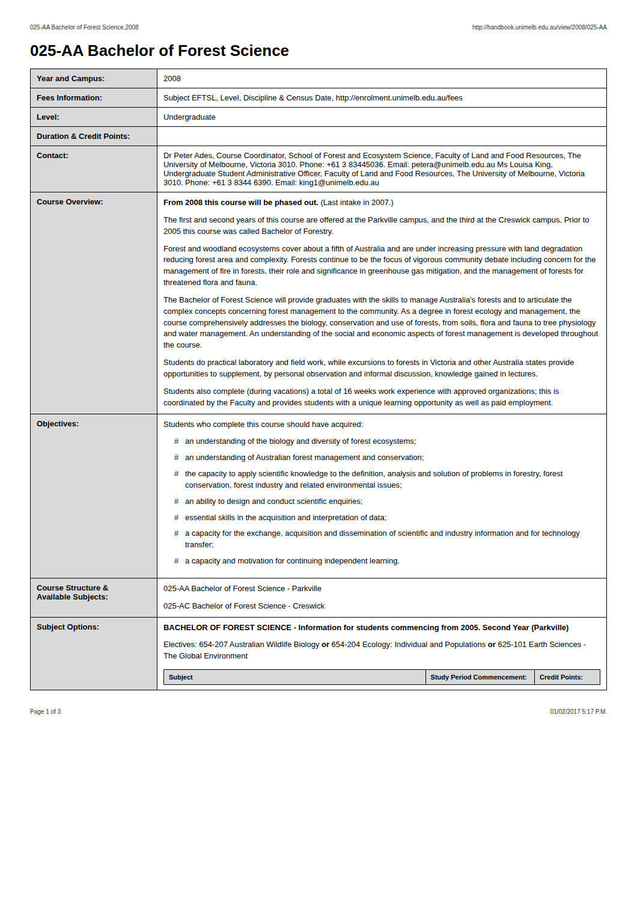025-AA Bachelor of Forest Science,2008 http://handbook.unimelb.edu.au/view/2008/025-AA
025-AA Bachelor of Forest Science
| Year and Campus: | 2008 |
| Fees Information: | Subject EFTSL, Level, Discipline & Census Date, http://enrolment.unimelb.edu.au/fees |
| Level: | Undergraduate |
| Duration & Credit Points: | |
| Contact: | Dr Peter Ades, Course Coordinator, School of Forest and Ecosystem Science, Faculty of Land and Food Resources, The University of Melbourne, Victoria 3010. Phone: +61 3 83445036. Email: petera@unimelb.edu.au Ms Louisa King, Undergraduate Student Administrative Officer, Faculty of Land and Food Resources, The University of Melbourne, Victoria 3010. Phone: +61 3 8344 6390. Email: king1@unimelb.edu.au |
| Course Overview: | From 2008 this course will be phased out. (Last intake in 2007.) The first and second years of this course are offered at the Parkville campus, and the third at the Creswick campus. Prior to 2005 this course was called Bachelor of Forestry. Forest and woodland ecosystems cover about a fifth of Australia and are under increasing pressure with land degradation reducing forest area and complexity. Forests continue to be the focus of vigorous community debate including concern for the management of fire in forests, their role and significance in greenhouse gas mitigation, and the management of forests for threatened flora and fauna. The Bachelor of Forest Science will provide graduates with the skills to manage Australia's forests and to articulate the complex concepts concerning forest management to the community. As a degree in forest ecology and management, the course comprehensively addresses the biology, conservation and use of forests, from soils, flora and fauna to tree physiology and water management. An understanding of the social and economic aspects of forest management is developed throughout the course. Students do practical laboratory and field work, while excursions to forests in Victoria and other Australia states provide opportunities to supplement, by personal observation and informal discussion, knowledge gained in lectures. Students also complete (during vacations) a total of 16 weeks work experience with approved organizations; this is coordinated by the Faculty and provides students with a unique learning opportunity as well as paid employment. |
| Objectives: | Students who complete this course should have acquired: an understanding of the biology and diversity of forest ecosystems; an understanding of Australian forest management and conservation; the capacity to apply scientific knowledge to the definition, analysis and solution of problems in forestry, forest conservation, forest industry and related environmental issues; an ability to design and conduct scientific enquiries; essential skills in the acquisition and interpretation of data; a capacity for the exchange, acquisition and dissemination of scientific and industry information and for technology transfer; a capacity and motivation for continuing independent learning. |
| Course Structure & Available Subjects: | 025-AA Bachelor of Forest Science - Parkville 025-AC Bachelor of Forest Science - Creswick |
| Subject Options: | BACHELOR OF FOREST SCIENCE - Information for students commencing from 2005. Second Year (Parkville) Electives: 654-207 Australian Wildlife Biology or 654-204 Ecology: Individual and Populations or 625-101 Earth Sciences - The Global Environment / Subject / Study Period Commencement: / Credit Points: / / --- / --- / --- / |
Page 1 of 3 01/02/2017 5:17 P.M.